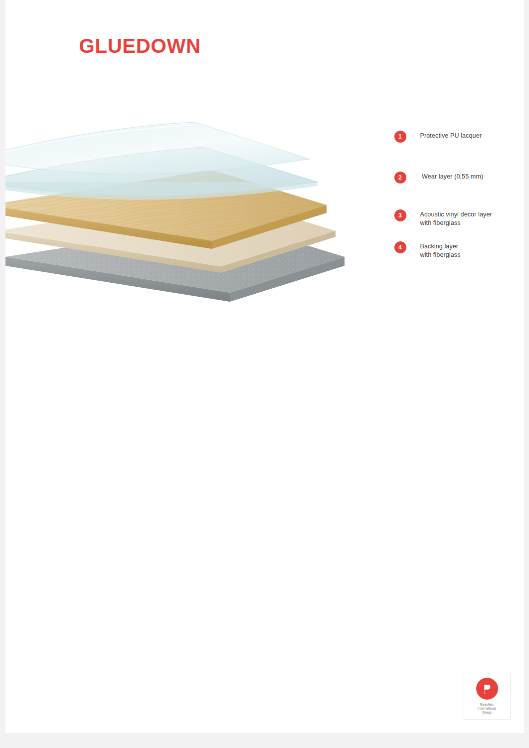Gluedown
1 Protective PU lacquer
2 Wear layer (0,55 mm)
3 Acoustic vinyl decor layer
with fiberglass
4 Backing layer
with fiberglass
Beaulieu
International
Group